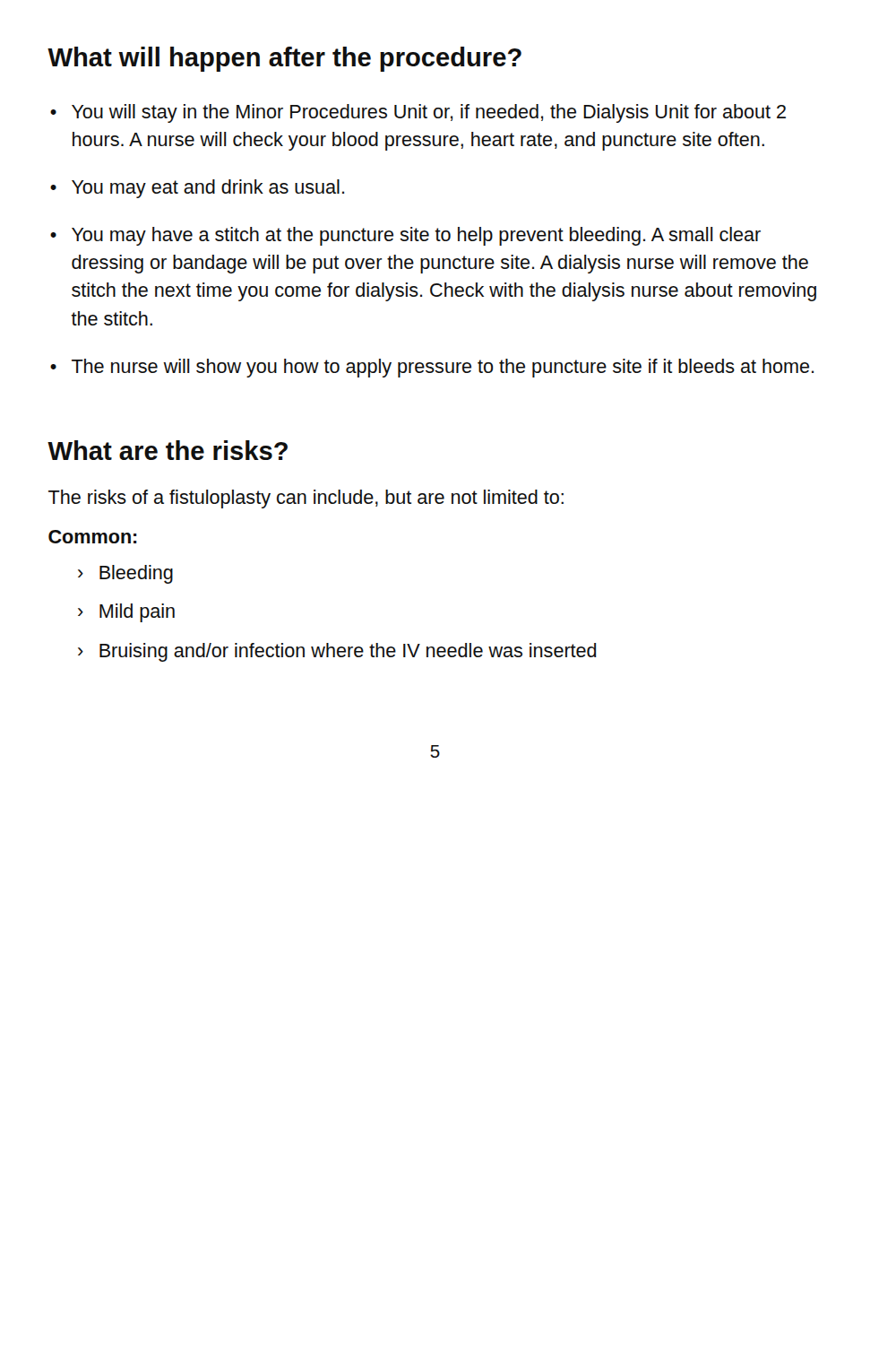What will happen after the procedure?
You will stay in the Minor Procedures Unit or, if needed, the Dialysis Unit for about 2 hours. A nurse will check your blood pressure, heart rate, and puncture site often.
You may eat and drink as usual.
You may have a stitch at the puncture site to help prevent bleeding. A small clear dressing or bandage will be put over the puncture site. A dialysis nurse will remove the stitch the next time you come for dialysis. Check with the dialysis nurse about removing the stitch.
The nurse will show you how to apply pressure to the puncture site if it bleeds at home.
What are the risks?
The risks of a fistuloplasty can include, but are not limited to:
Common:
Bleeding
Mild pain
Bruising and/or infection where the IV needle was inserted
5